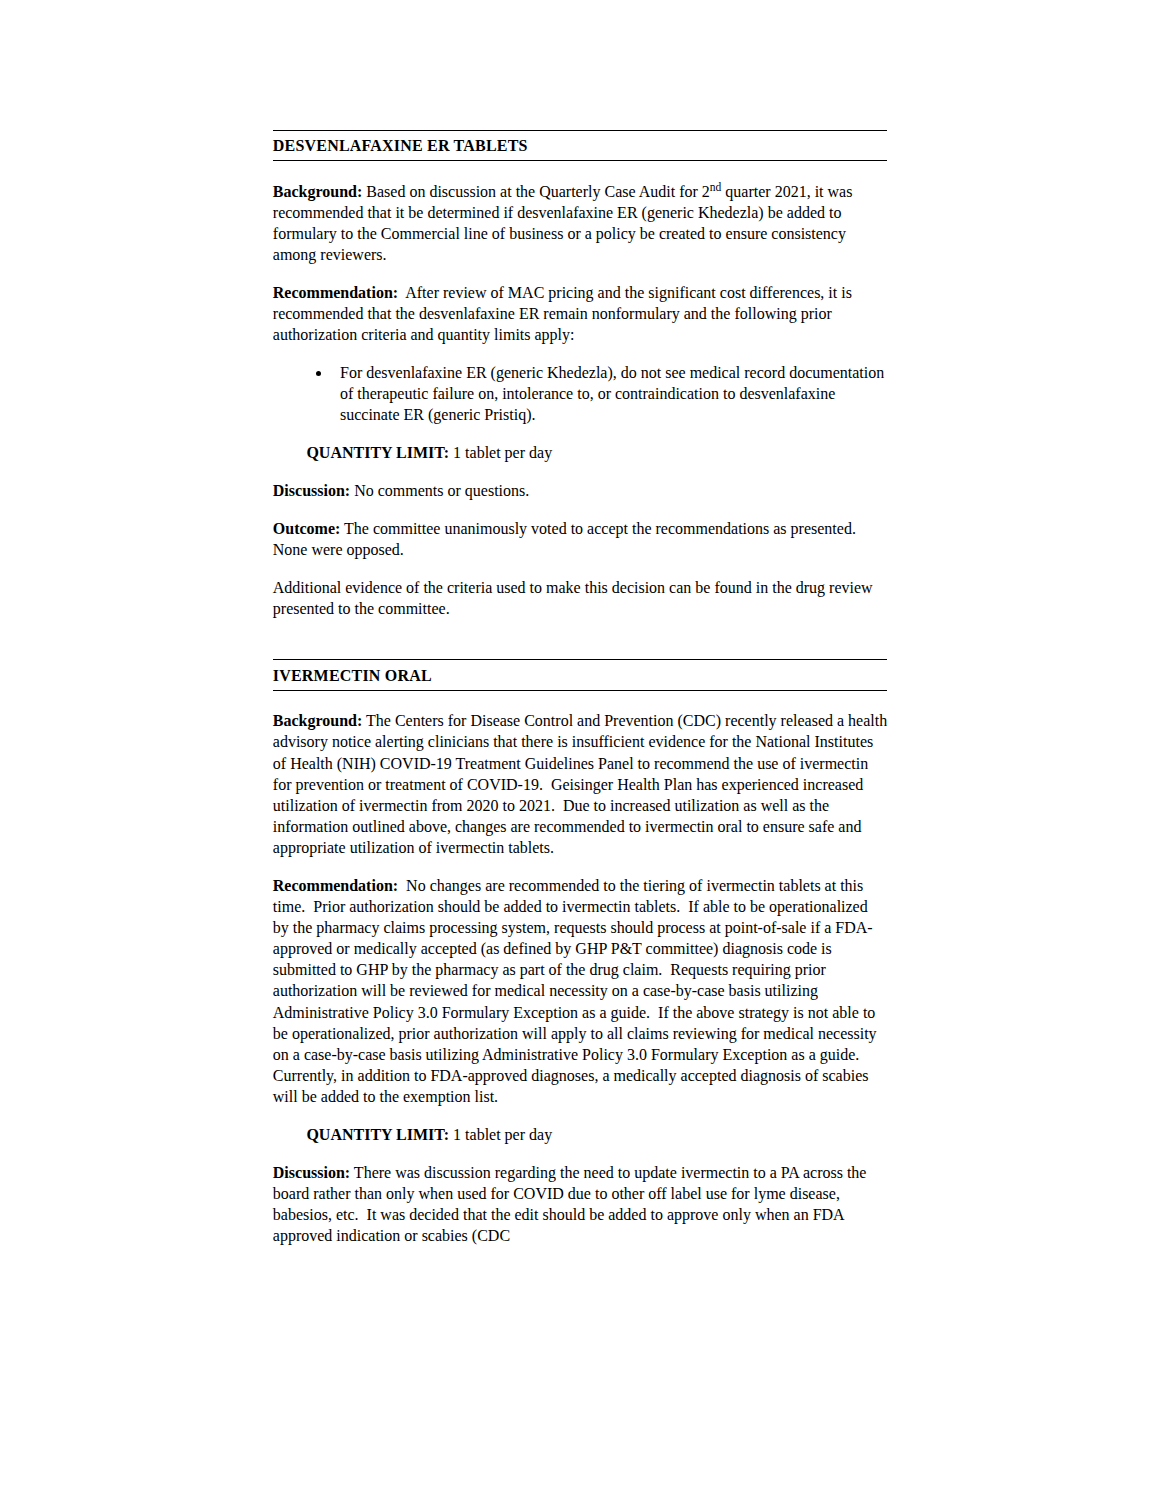DESVENLAFAXINE ER TABLETS
Background: Based on discussion at the Quarterly Case Audit for 2nd quarter 2021, it was recommended that it be determined if desvenlafaxine ER (generic Khedezla) be added to formulary to the Commercial line of business or a policy be created to ensure consistency among reviewers.
Recommendation: After review of MAC pricing and the significant cost differences, it is recommended that the desvenlafaxine ER remain nonformulary and the following prior authorization criteria and quantity limits apply:
For desvenlafaxine ER (generic Khedezla), do not see medical record documentation of therapeutic failure on, intolerance to, or contraindication to desvenlafaxine succinate ER (generic Pristiq).
QUANTITY LIMIT: 1 tablet per day
Discussion: No comments or questions.
Outcome: The committee unanimously voted to accept the recommendations as presented. None were opposed.
Additional evidence of the criteria used to make this decision can be found in the drug review presented to the committee.
IVERMECTIN ORAL
Background: The Centers for Disease Control and Prevention (CDC) recently released a health advisory notice alerting clinicians that there is insufficient evidence for the National Institutes of Health (NIH) COVID-19 Treatment Guidelines Panel to recommend the use of ivermectin for prevention or treatment of COVID-19. Geisinger Health Plan has experienced increased utilization of ivermectin from 2020 to 2021. Due to increased utilization as well as the information outlined above, changes are recommended to ivermectin oral to ensure safe and appropriate utilization of ivermectin tablets.
Recommendation: No changes are recommended to the tiering of ivermectin tablets at this time. Prior authorization should be added to ivermectin tablets. If able to be operationalized by the pharmacy claims processing system, requests should process at point-of-sale if a FDA-approved or medically accepted (as defined by GHP P&T committee) diagnosis code is submitted to GHP by the pharmacy as part of the drug claim. Requests requiring prior authorization will be reviewed for medical necessity on a case-by-case basis utilizing Administrative Policy 3.0 Formulary Exception as a guide. If the above strategy is not able to be operationalized, prior authorization will apply to all claims reviewing for medical necessity on a case-by-case basis utilizing Administrative Policy 3.0 Formulary Exception as a guide. Currently, in addition to FDA-approved diagnoses, a medically accepted diagnosis of scabies will be added to the exemption list.
QUANTITY LIMIT: 1 tablet per day
Discussion: There was discussion regarding the need to update ivermectin to a PA across the board rather than only when used for COVID due to other off label use for lyme disease, babesios, etc. It was decided that the edit should be added to approve only when an FDA approved indication or scabies (CDC